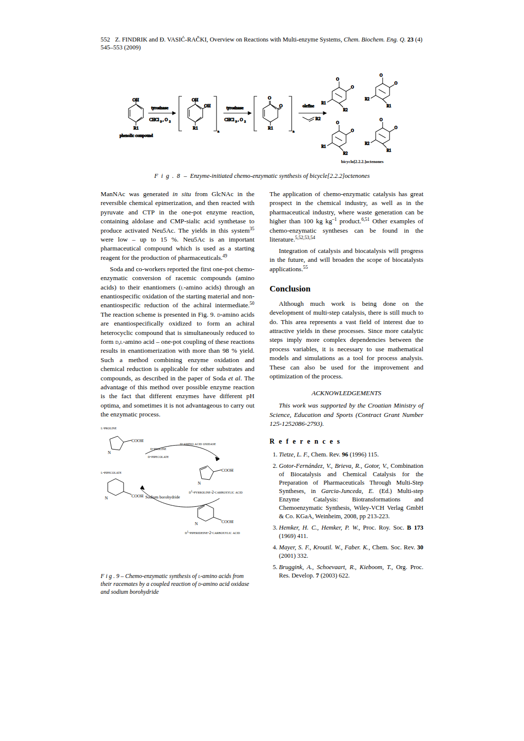552 Z. FINDRIK and Đ. VASIĆ-RAČKI, Overview on Reactions with Multi-enzyme Systems, Chem. Biochem. Eng. Q. 23 (4) 545–553 (2009)
OH R1 phenolic compound tyrosinase CHCl 3 , O 2 OH OH R1 n tyrosinase CHCl 3 , O 2 O O R1 n olefine R2 O O R1 R2 O O R2 R1 O O R1 R2 O O R2 R1 bicyclo[2.2.2.]octenones
F i g . 8 – Enzyme-initiated chemo-enzymatic synthesis of bicycle[2.2.2]octenones
ManNAc was generated in situ from GlcNAc in the reversible chemical epimerization, and then reacted with pyruvate and CTP in the one-pot enzyme reaction, containing aldolase and CMP-sialic acid synthetase to produce activated Neu5Ac. The yields in this system35 were low – up to 15 %. Neu5Ac is an important pharmaceutical compound which is used as a starting reagent for the production of pharmaceuticals.49
Soda and co-workers reported the first one-pot chemo-enzymatic conversion of racemic compounds (amino acids) to their enantiomers (l-amino acids) through an enantiospecific oxidation of the starting material and non-enantiospecific reduction of the achiral intermediate.50 The reaction scheme is presented in Fig. 9. d-amino acids are enantiospecifically oxidized to form an achiral heterocyclic compound that is simultaneously reduced to form d,l-amino acid – one-pot coupling of these reactions results in enantiomerization with more than 98 % yield. Such a method combining enzyme oxidation and chemical reduction is applicable for other substrates and compounds, as described in the paper of Soda et al. The advantage of this method over possible enzyme reaction is the fact that different enzymes have different pH optima, and sometimes it is not advantageous to carry out the enzymatic process.
l-proline N COOH l-pipecolate N COOH d-proline d-pipecolate d-amino acid oxidase Sodium borohydride N COOH d1-pyrroline-2-carboxylic acid N COOH d1-piperideine-2-carboxylic acid
F i g . 9 – Chemo-enzymatic synthesis of l-amino acids from their racemates by a coupled reaction of d-amino acid oxidase and sodium borohydride
The application of chemo-enzymatic catalysis has great prospect in the chemical industry, as well as in the pharmaceutical industry, where waste generation can be higher than 100 kg kg–1 product.6,51 Other examples of chemo-enzymatic syntheses can be found in the literature.5,52,53,54
Integration of catalysis and biocatalysis will progress in the future, and will broaden the scope of biocatalysts applications.55
Conclusion
Although much work is being done on the development of multi-step catalysis, there is still much to do. This area represents a vast field of interest due to attractive yields in these processes. Since more catalytic steps imply more complex dependencies between the process variables, it is necessary to use mathematical models and simulations as a tool for process analysis. These can also be used for the improvement and optimization of the process.
ACKNOWLEDGEMENTS
This work was supported by the Croatian Ministry of Science, Education and Sports (Contract Grant Number 125-1252086-2793).
R e f e r e n c e s
Tietze, L. F., Chem. Rev. 96 (1996) 115.
Gotor-Fernández, V., Brieva, R., Gotor, V., Combination of Biocatalysis and Chemical Catalysis for the Preparation of Pharmaceuticals Through Multi-Step Syntheses, in Garcia-Junceda, E. (Ed.) Multi-step Enzyme Catalysis: Biotransformations and Chemoenzymatic Synthesis, Wiley-VCH Verlag GmbH & Co. KGaA, Weinheim, 2008, pp 213-223.
Hemker, H. C., Hemker, P. W., Proc. Roy. Soc. B 173 (1969) 411.
Mayer, S. F., Kroutil. W., Faber. K., Chem. Soc. Rev. 30 (2001) 332.
Bruggink, A., Schoevaart, R., Kieboom, T., Org. Proc. Res. Develop. 7 (2003) 622.